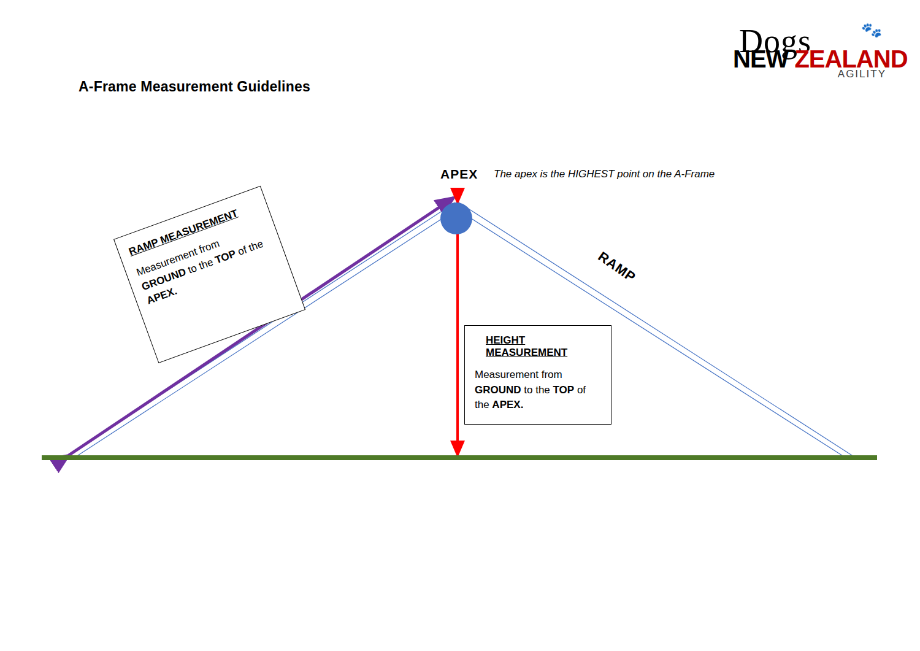A-Frame Measurement Guidelines
🐾 Dogs NEW ZEALAND AGILITY
APEX
The apex is the HIGHEST point on the A-Frame
RAMP
RAMP MEASUREMENT
Measurement from GROUND to the TOP of the APEX.
HEIGHT MEASUREMENT
Measurement from GROUND to the TOP of the APEX.